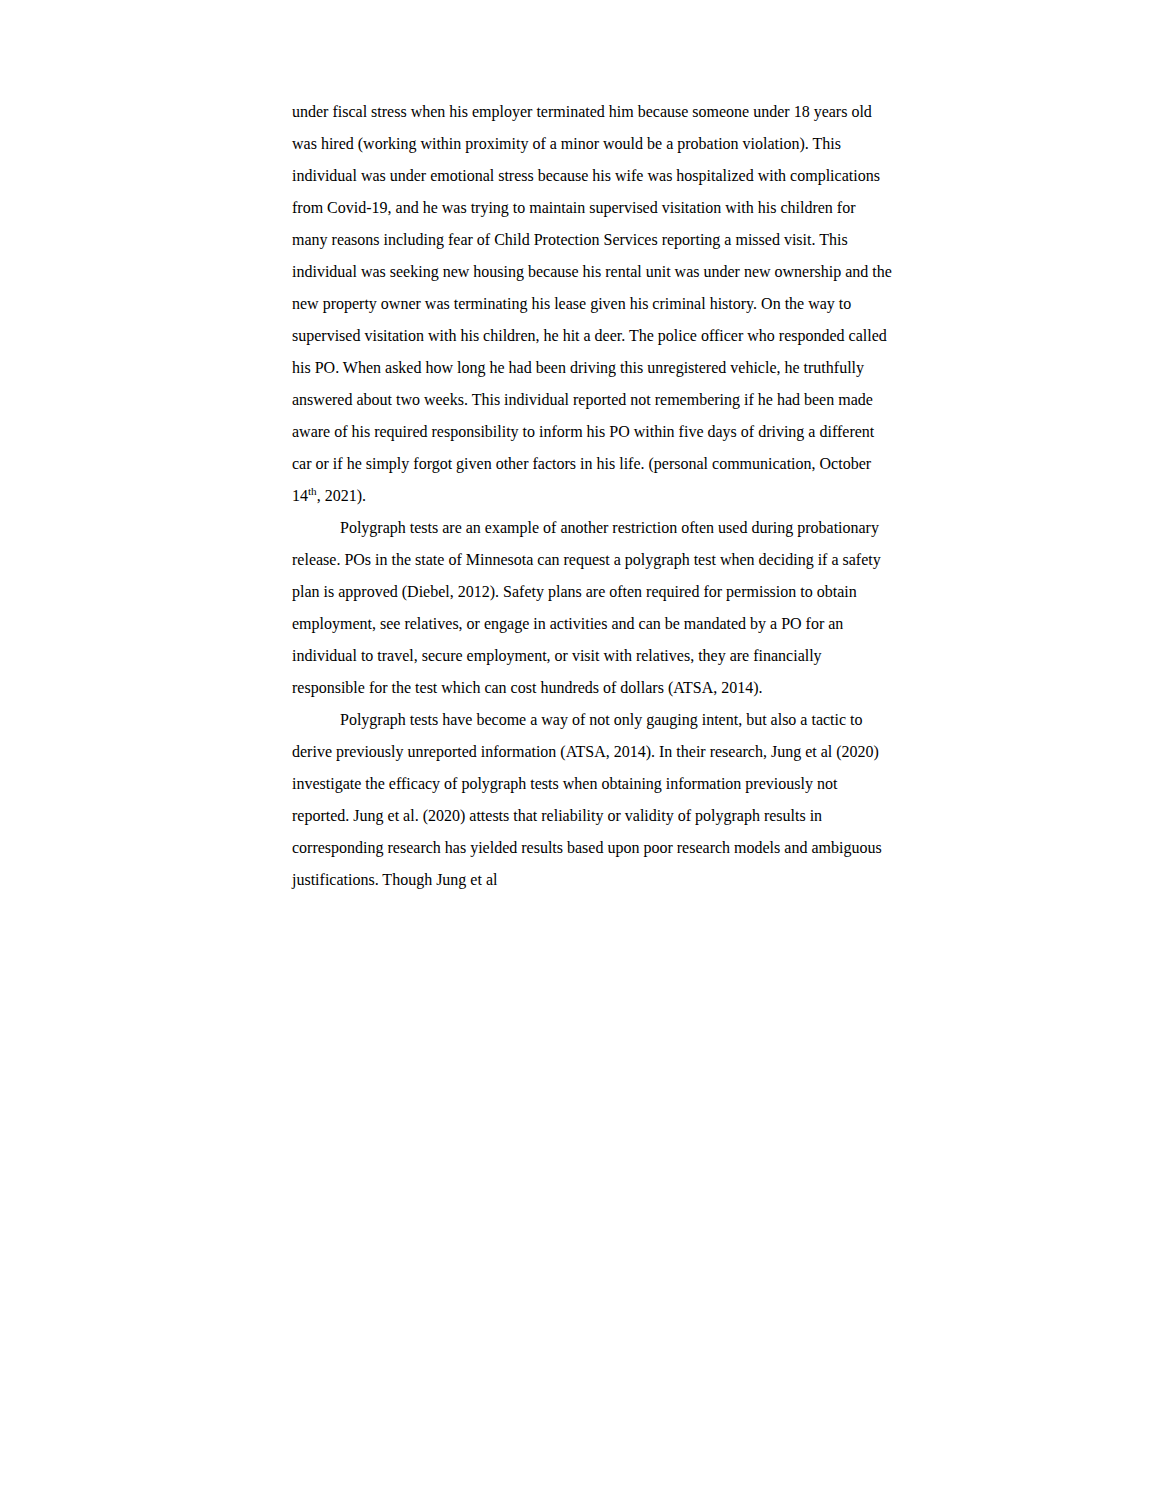under fiscal stress when his employer terminated him because someone under 18 years old was hired (working within proximity of a minor would be a probation violation). This individual was under emotional stress because his wife was hospitalized with complications from Covid-19, and he was trying to maintain supervised visitation with his children for many reasons including fear of Child Protection Services reporting a missed visit. This individual was seeking new housing because his rental unit was under new ownership and the new property owner was terminating his lease given his criminal history. On the way to supervised visitation with his children, he hit a deer. The police officer who responded called his PO. When asked how long he had been driving this unregistered vehicle, he truthfully answered about two weeks. This individual reported not remembering if he had been made aware of his required responsibility to inform his PO within five days of driving a different car or if he simply forgot given other factors in his life. (personal communication, October 14th, 2021).
Polygraph tests are an example of another restriction often used during probationary release. POs in the state of Minnesota can request a polygraph test when deciding if a safety plan is approved (Diebel, 2012). Safety plans are often required for permission to obtain employment, see relatives, or engage in activities and can be mandated by a PO for an individual to travel, secure employment, or visit with relatives, they are financially responsible for the test which can cost hundreds of dollars (ATSA, 2014).
Polygraph tests have become a way of not only gauging intent, but also a tactic to derive previously unreported information (ATSA, 2014). In their research, Jung et al (2020) investigate the efficacy of polygraph tests when obtaining information previously not reported. Jung et al. (2020) attests that reliability or validity of polygraph results in corresponding research has yielded results based upon poor research models and ambiguous justifications. Though Jung et al